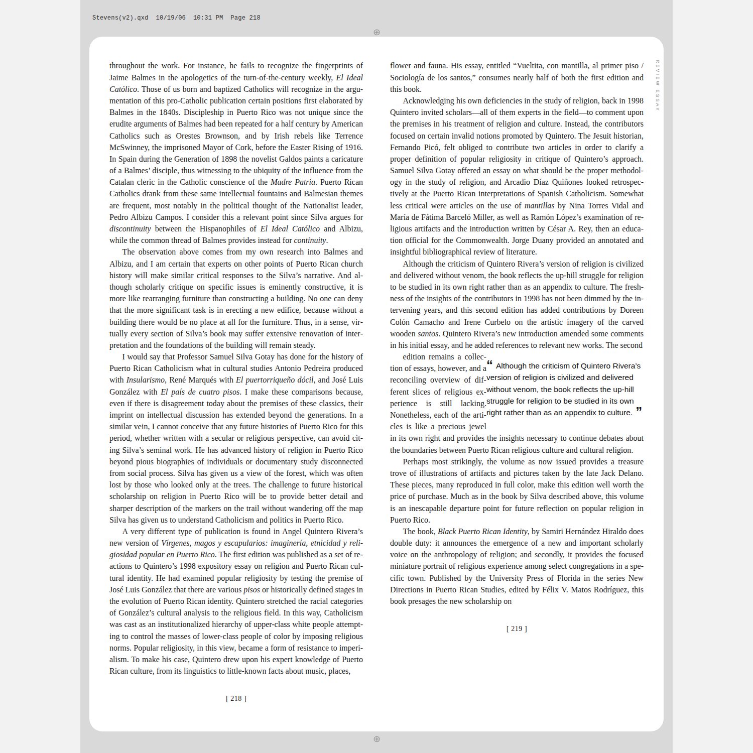Stevens(v2).qxd 10/19/06 10:31 PM Page 218
⊕
throughout the work. For instance, he fails to recognize the fingerprints of Jaime Balmes in the apologetics of the turn-of-the-century weekly, El Ideal Católico. Those of us born and baptized Catholics will recognize in the argumentation of this pro-Catholic publication certain positions first elaborated by Balmes in the 1840s. Discipleship in Puerto Rico was not unique since the erudite arguments of Balmes had been repeated for a half century by American Catholics such as Orestes Brownson, and by Irish rebels like Terrence McSwinney, the imprisoned Mayor of Cork, before the Easter Rising of 1916. In Spain during the Generation of 1898 the novelist Galdos paints a caricature of a Balmes’ disciple, thus witnessing to the ubiquity of the influence from the Catalan cleric in the Catholic conscience of the Madre Patria. Puerto Rican Catholics drank from these same intellectual fountains and Balmesian themes are frequent, most notably in the political thought of the Nationalist leader, Pedro Albizu Campos. I consider this a relevant point since Silva argues for discontinuity between the Hispanophiles of El Ideal Católico and Albizu, while the common thread of Balmes provides instead for continuity.
The observation above comes from my own research into Balmes and Albizu, and I am certain that experts on other points of Puerto Rican church history will make similar critical responses to the Silva’s narrative. And although scholarly critique on specific issues is eminently constructive, it is more like rearranging furniture than constructing a building. No one can deny that the more significant task is in erecting a new edifice, because without a building there would be no place at all for the furniture. Thus, in a sense, virtually every section of Silva’s book may suffer extensive renovation of interpretation and the foundations of the building will remain steady.
I would say that Professor Samuel Silva Gotay has done for the history of Puerto Rican Catholicism what in cultural studies Antonio Pedreira produced with Insularismo, René Marqués with El puertorriqueño dócil, and José Luis González with El país de cuatro pisos. I make these comparisons because, even if there is disagreement today about the premises of these classics, their imprint on intellectual discussion has extended beyond the generations. In a similar vein, I cannot conceive that any future histories of Puerto Rico for this period, whether written with a secular or religious perspective, can avoid citing Silva’s seminal work. He has advanced history of religion in Puerto Rico beyond pious biographies of individuals or documentary study disconnected from social process. Silva has given us a view of the forest, which was often lost by those who looked only at the trees. The challenge to future historical scholarship on religion in Puerto Rico will be to provide better detail and sharper description of the markers on the trail without wandering off the map Silva has given us to understand Catholicism and politics in Puerto Rico.
A very different type of publication is found in Angel Quintero Rivera’s new version of Vírgenes, magos y escapularios: imaginería, etnicidad y religiosidad popular en Puerto Rico. The first edition was published as a set of reactions to Quintero’s 1998 expository essay on religion and Puerto Rican cultural identity. He had examined popular religiosity by testing the premise of José Luis González that there are various pisos or historically defined stages in the evolution of Puerto Rican identity. Quintero stretched the racial categories of González’s cultural analysis to the religious field. In this way, Catholicism was cast as an institutionalized hierarchy of upper-class white people attempting to control the masses of lower-class people of color by imposing religious norms. Popular religiosity, in this view, became a form of resistance to imperialism. To make his case, Quintero drew upon his expert knowledge of Puerto Rican culture, from its linguistics to little-known facts about music, places,
[ 218 ]
Review Essay
flower and fauna. His essay, entitled “Vueltita, con mantilla, al primer piso / Sociología de los santos,” consumes nearly half of both the first edition and this book.
Acknowledging his own deficiencies in the study of religion, back in 1998 Quintero invited scholars—all of them experts in the field—to comment upon the premises in his treatment of religion and culture. Instead, the contributors focused on certain invalid notions promoted by Quintero. The Jesuit historian, Fernando Picó, felt obliged to contribute two articles in order to clarify a proper definition of popular religiosity in critique of Quintero’s approach. Samuel Silva Gotay offered an essay on what should be the proper methodology in the study of religion, and Arcadio Díaz Quiñones looked retrospectively at the Puerto Rican interpretations of Spanish Catholicism. Somewhat less critical were articles on the use of mantillas by Nina Torres Vidal and María de Fátima Barceló Miller, as well as Ramón López’s examination of religious artifacts and the introduction written by César A. Rey, then an education official for the Commonwealth. Jorge Duany provided an annotated and insightful bibliographical review of literature.
Although the criticism of Quintero Rivera’s version of religion is civilized and delivered without venom, the book reflects the up-hill struggle for religion to be studied in its own right rather than as an appendix to culture. The freshness of the insights of the contributors in 1998 has not been dimmed by the intervening years, and this second edition has added contributions by Doreen Colón Camacho and Irene Curbelo on the artistic imagery of the carved wooden santos. Quintero Rivera’s new introduction amended some comments in his initial essay, and he added references to relevant new works. The second
“Although the criticism of Quintero Rivera’s version of religion is civilized and delivered without venom, the book reflects the up-hill struggle for religion to be studied in its own right rather than as an appendix to culture.”
edition remains a collection of essays, however, and a reconciling overview of different slices of religious experience is still lacking. Nonetheless, each of the articles is like a precious jewel in its own right and provides the insights necessary to continue debates about the boundaries between Puerto Rican religious culture and cultural religion.
Perhaps most strikingly, the volume as now issued provides a treasure trove of illustrations of artifacts and pictures taken by the late Jack Delano. These pieces, many reproduced in full color, make this edition well worth the price of purchase. Much as in the book by Silva described above, this volume is an inescapable departure point for future reflection on popular religion in Puerto Rico.
The book, Black Puerto Rican Identity, by Samiri Hernández Hiraldo does double duty: it announces the emergence of a new and important scholarly voice on the anthropology of religion; and secondly, it provides the focused miniature portrait of religious experience among select congregations in a specific town. Published by the University Press of Florida in the series New Directions in Puerto Rican Studies, edited by Félix V. Matos Rodríguez, this book presages the new scholarship on
[ 219 ]
⊕